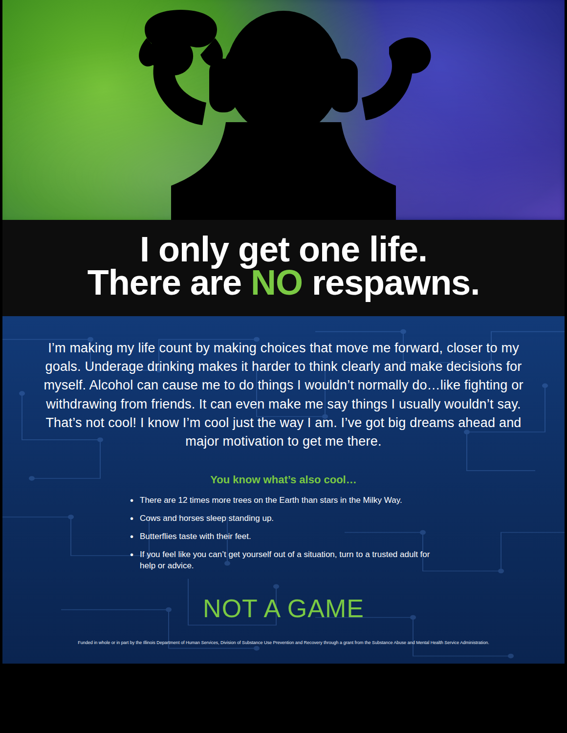I only get one life.
There are NO respawns.
I’m making my life count by making choices that move me forward, closer to my goals. Underage drinking makes it harder to think clearly and make decisions for myself. Alcohol can cause me to do things I wouldn’t normally do…like fighting or withdrawing from friends. It can even make me say things I usually wouldn’t say. That’s not cool! I know I’m cool just the way I am. I’ve got big dreams ahead and major motivation to get me there.
You know what’s also cool…
There are 12 times more trees on the Earth than stars in the Milky Way.
Cows and horses sleep standing up.
Butterflies taste with their feet.
If you feel like you can’t get yourself out of a situation, turn to a trusted adult for help or advice.
NOT A GAME
Funded in whole or in part by the Illinois Department of Human Services, Division of Substance Use Prevention and Recovery through a grant from the Substance Abuse and Mental Health Service Administration.